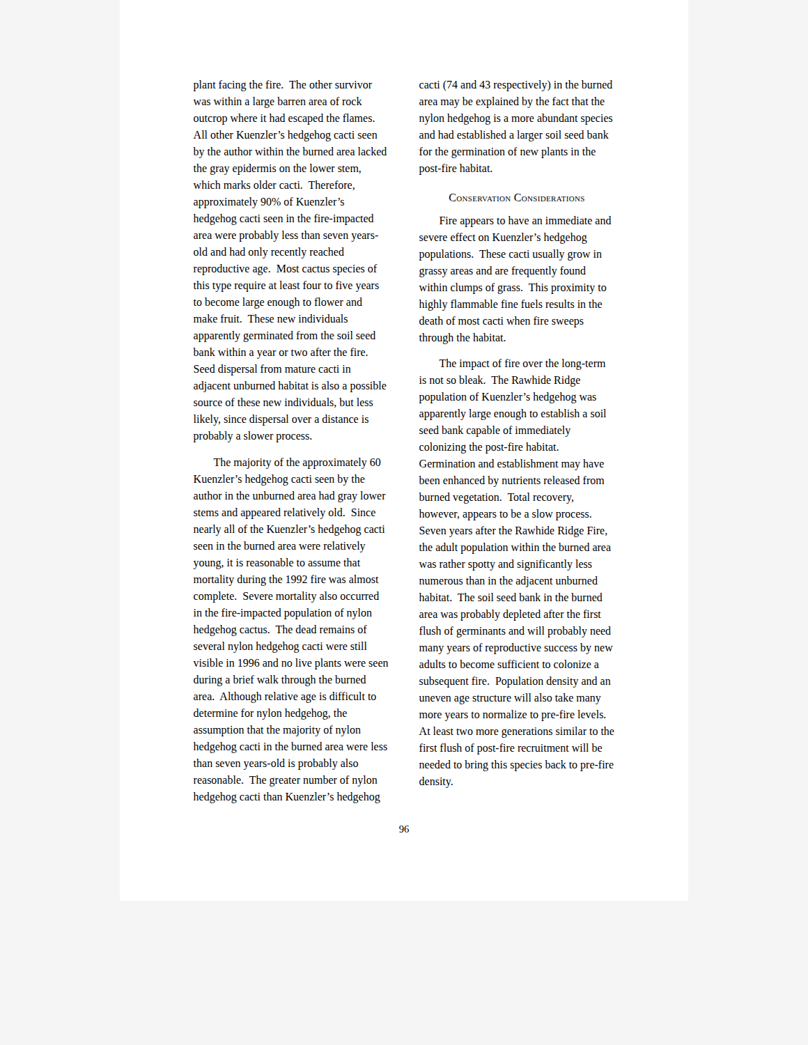plant facing the fire. The other survivor was within a large barren area of rock outcrop where it had escaped the flames. All other Kuenzler’s hedgehog cacti seen by the author within the burned area lacked the gray epidermis on the lower stem, which marks older cacti. Therefore, approximately 90% of Kuenzler’s hedgehog cacti seen in the fire-impacted area were probably less than seven years-old and had only recently reached reproductive age. Most cactus species of this type require at least four to five years to become large enough to flower and make fruit. These new individuals apparently germinated from the soil seed bank within a year or two after the fire. Seed dispersal from mature cacti in adjacent unburned habitat is also a possible source of these new individuals, but less likely, since dispersal over a distance is probably a slower process.
The majority of the approximately 60 Kuenzler’s hedgehog cacti seen by the author in the unburned area had gray lower stems and appeared relatively old. Since nearly all of the Kuenzler’s hedgehog cacti seen in the burned area were relatively young, it is reasonable to assume that mortality during the 1992 fire was almost complete. Severe mortality also occurred in the fire-impacted population of nylon hedgehog cactus. The dead remains of several nylon hedgehog cacti were still visible in 1996 and no live plants were seen during a brief walk through the burned area. Although relative age is difficult to determine for nylon hedgehog, the assumption that the majority of nylon hedgehog cacti in the burned area were less than seven years-old is probably also reasonable. The greater number of nylon hedgehog cacti than Kuenzler’s hedgehog cacti (74 and 43 respectively) in the burned area may be explained by the fact that the nylon hedgehog is a more abundant species and had established a larger soil seed bank for the germination of new plants in the post-fire habitat.
Conservation Considerations
Fire appears to have an immediate and severe effect on Kuenzler’s hedgehog populations. These cacti usually grow in grassy areas and are frequently found within clumps of grass. This proximity to highly flammable fine fuels results in the death of most cacti when fire sweeps through the habitat.
The impact of fire over the long-term is not so bleak. The Rawhide Ridge population of Kuenzler’s hedgehog was apparently large enough to establish a soil seed bank capable of immediately colonizing the post-fire habitat. Germination and establishment may have been enhanced by nutrients released from burned vegetation. Total recovery, however, appears to be a slow process. Seven years after the Rawhide Ridge Fire, the adult population within the burned area was rather spotty and significantly less numerous than in the adjacent unburned habitat. The soil seed bank in the burned area was probably depleted after the first flush of germinants and will probably need many years of reproductive success by new adults to become sufficient to colonize a subsequent fire. Population density and an uneven age structure will also take many more years to normalize to pre-fire levels. At least two more generations similar to the first flush of post-fire recruitment will be needed to bring this species back to pre-fire density.
96